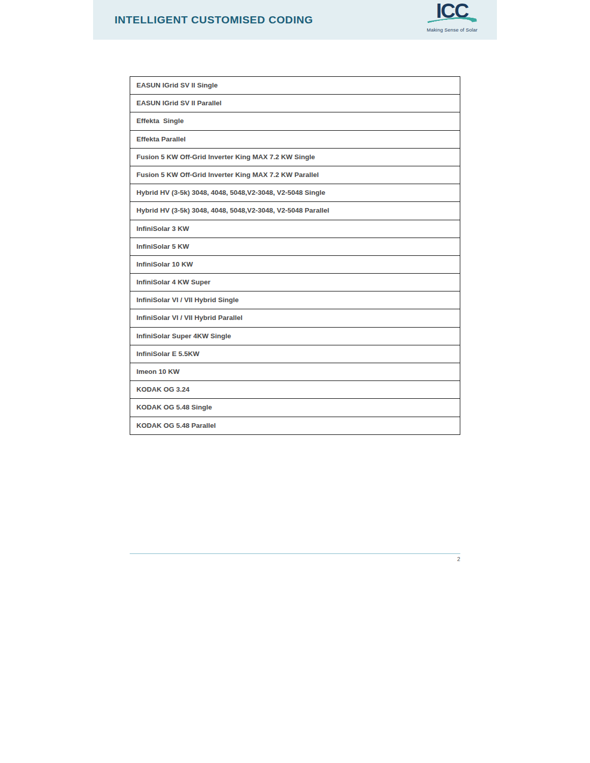Intelligent Customised Coding
ICC Making Sense of Solar
| EASUN IGrid SV II Single |
| EASUN IGrid SV II Parallel |
| Effekta Single |
| Effekta Parallel |
| Fusion 5 KW Off-Grid Inverter King MAX 7.2 KW Single |
| Fusion 5 KW Off-Grid Inverter King MAX 7.2 KW Parallel |
| Hybrid HV (3-5k) 3048, 4048, 5048,V2-3048, V2-5048 Single |
| Hybrid HV (3-5k) 3048, 4048, 5048,V2-3048, V2-5048 Parallel |
| InfiniSolar 3 KW |
| InfiniSolar 5 KW |
| InfiniSolar 10 KW |
| InfiniSolar 4 KW Super |
| InfiniSolar VI / VII Hybrid Single |
| InfiniSolar VI / VII Hybrid Parallel |
| InfiniSolar Super 4KW Single |
| InfiniSolar E 5.5KW |
| Imeon 10 KW |
| KODAK OG 3.24 |
| KODAK OG 5.48 Single |
| KODAK OG 5.48 Parallel |
2